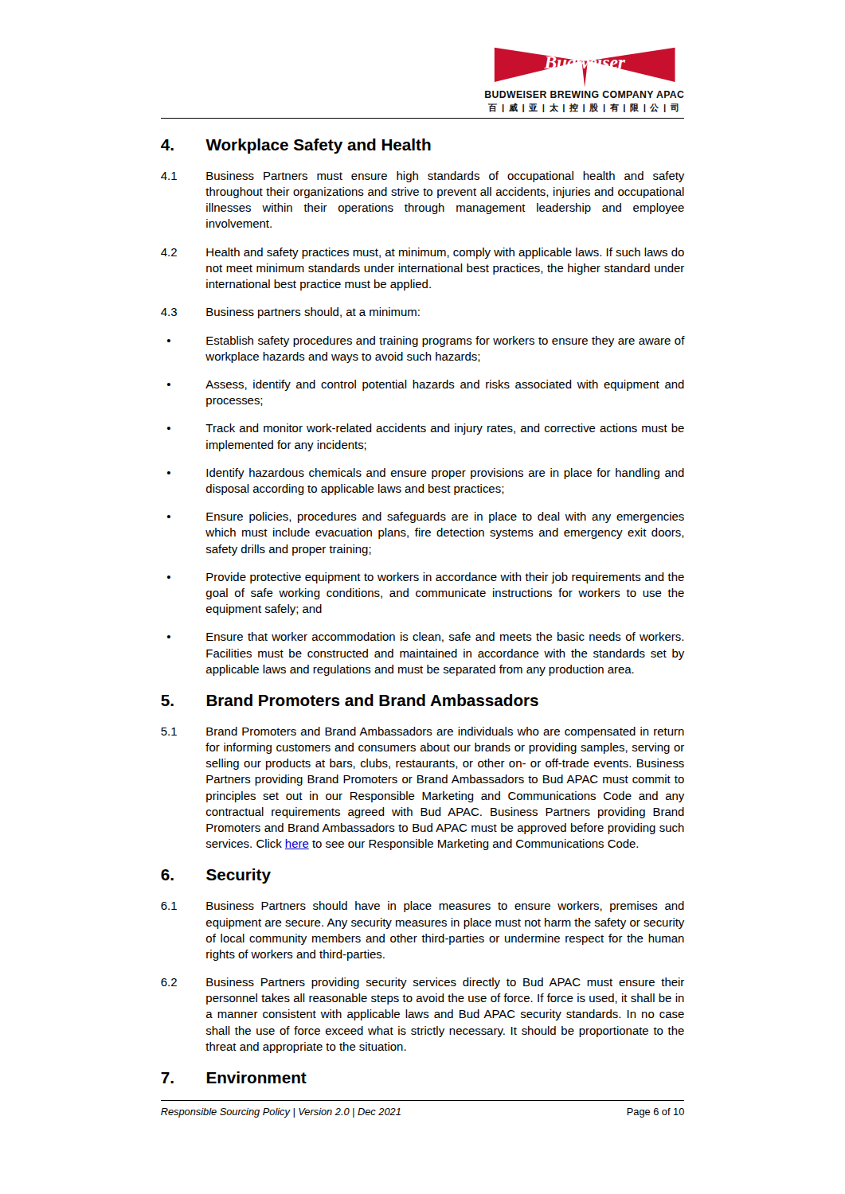Budweiser
BUDWEISER BREWING COMPANY APAC
百 | 威 | 亚 | 太 | 控 | 股 | 有 | 限 | 公 | 司
4. Workplace Safety and Health
4.1
Business Partners must ensure high standards of occupational health and safety throughout their organizations and strive to prevent all accidents, injuries and occupational illnesses within their operations through management leadership and employee involvement.
4.2
Health and safety practices must, at minimum, comply with applicable laws. If such laws do not meet minimum standards under international best practices, the higher standard under international best practice must be applied.
4.3
Business partners should, at a minimum:
•Establish safety procedures and training programs for workers to ensure they are aware of workplace hazards and ways to avoid such hazards;
•Assess, identify and control potential hazards and risks associated with equipment and processes;
•Track and monitor work-related accidents and injury rates, and corrective actions must be implemented for any incidents;
•Identify hazardous chemicals and ensure proper provisions are in place for handling and disposal according to applicable laws and best practices;
•Ensure policies, procedures and safeguards are in place to deal with any emergencies which must include evacuation plans, fire detection systems and emergency exit doors, safety drills and proper training;
•Provide protective equipment to workers in accordance with their job requirements and the goal of safe working conditions, and communicate instructions for workers to use the equipment safely; and
•Ensure that worker accommodation is clean, safe and meets the basic needs of workers. Facilities must be constructed and maintained in accordance with the standards set by applicable laws and regulations and must be separated from any production area.
5. Brand Promoters and Brand Ambassadors
5.1
Brand Promoters and Brand Ambassadors are individuals who are compensated in return for informing customers and consumers about our brands or providing samples, serving or selling our products at bars, clubs, restaurants, or other on- or off-trade events. Business Partners providing Brand Promoters or Brand Ambassadors to Bud APAC must commit to principles set out in our Responsible Marketing and Communications Code and any contractual requirements agreed with Bud APAC. Business Partners providing Brand Promoters and Brand Ambassadors to Bud APAC must be approved before providing such services. Click here to see our Responsible Marketing and Communications Code.
6. Security
6.1
Business Partners should have in place measures to ensure workers, premises and equipment are secure. Any security measures in place must not harm the safety or security of local community members and other third-parties or undermine respect for the human rights of workers and third-parties.
6.2
Business Partners providing security services directly to Bud APAC must ensure their personnel takes all reasonable steps to avoid the use of force. If force is used, it shall be in a manner consistent with applicable laws and Bud APAC security standards. In no case shall the use of force exceed what is strictly necessary. It should be proportionate to the threat and appropriate to the situation.
7. Environment
Responsible Sourcing Policy | Version 2.0 | Dec 2021
Page 6 of 10